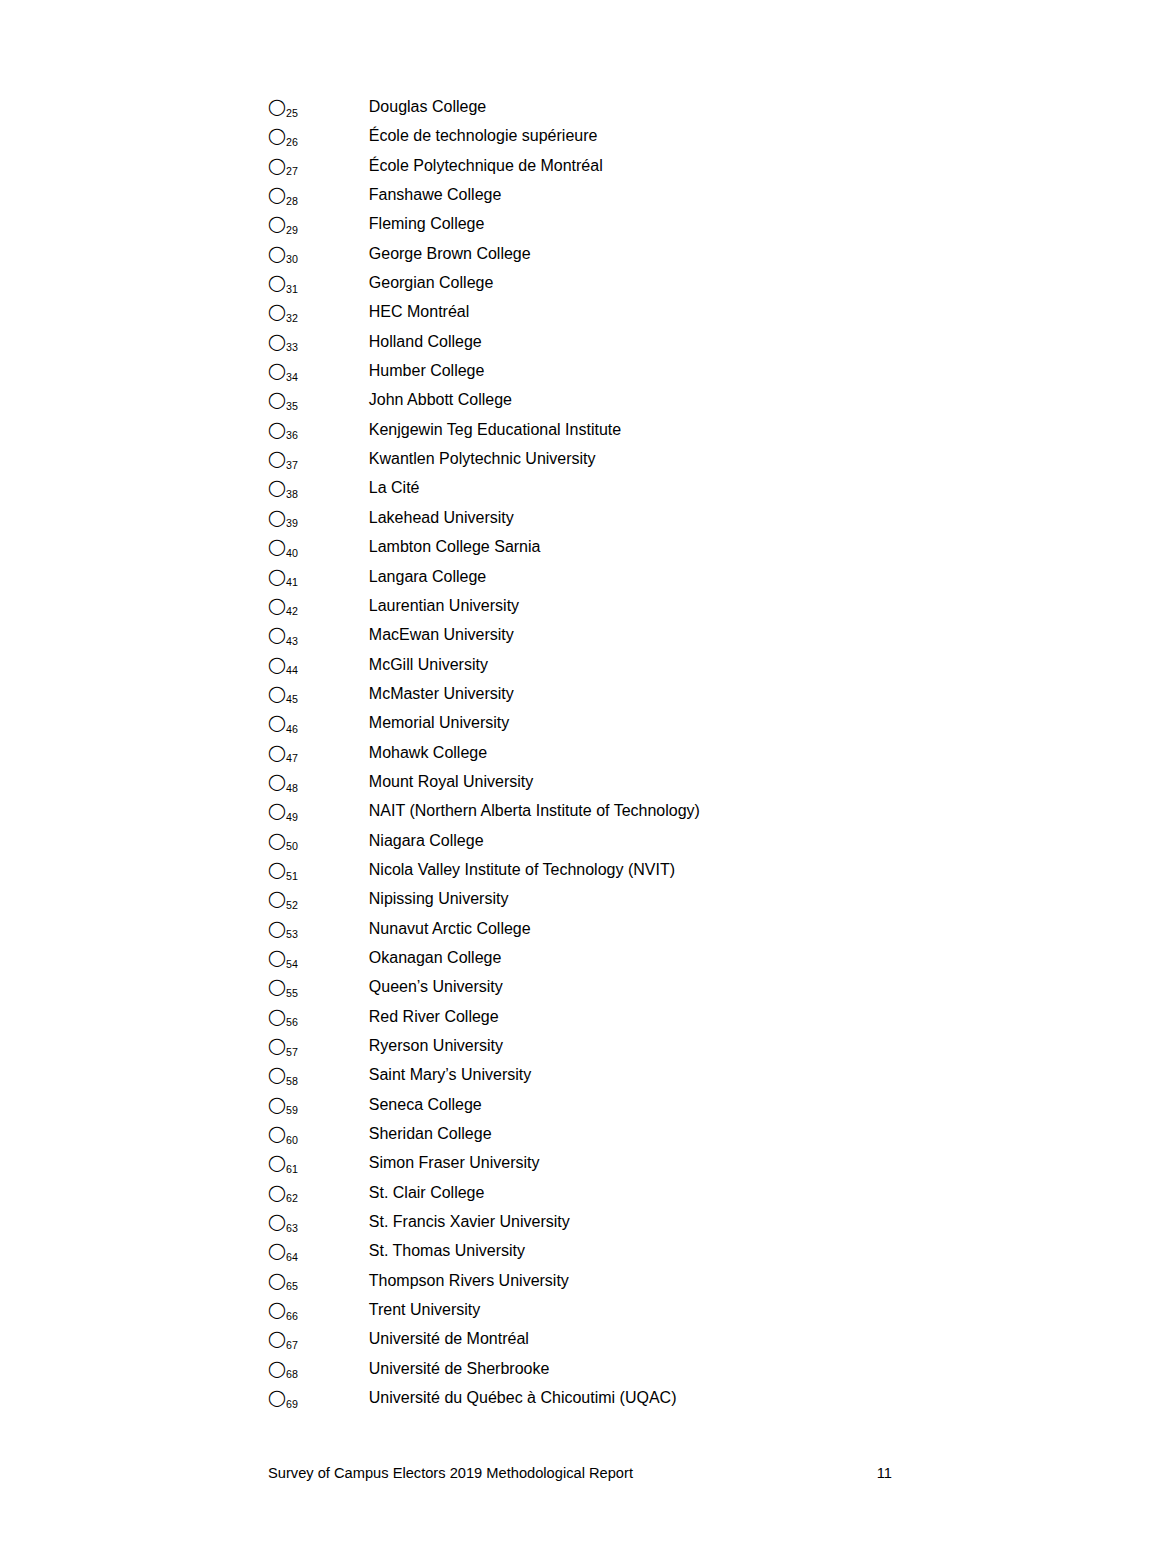◯25 Douglas College
◯26 École de technologie supérieure
◯27 École Polytechnique de Montréal
◯28 Fanshawe College
◯29 Fleming College
◯30 George Brown College
◯31 Georgian College
◯32 HEC Montréal
◯33 Holland College
◯34 Humber College
◯35 John Abbott College
◯36 Kenjgewin Teg Educational Institute
◯37 Kwantlen Polytechnic University
◯38 La Cité
◯39 Lakehead University
◯40 Lambton College Sarnia
◯41 Langara College
◯42 Laurentian University
◯43 MacEwan University
◯44 McGill University
◯45 McMaster University
◯46 Memorial University
◯47 Mohawk College
◯48 Mount Royal University
◯49 NAIT (Northern Alberta Institute of Technology)
◯50 Niagara College
◯51 Nicola Valley Institute of Technology (NVIT)
◯52 Nipissing University
◯53 Nunavut Arctic College
◯54 Okanagan College
◯55 Queen’s University
◯56 Red River College
◯57 Ryerson University
◯58 Saint Mary’s University
◯59 Seneca College
◯60 Sheridan College
◯61 Simon Fraser University
◯62 St. Clair College
◯63 St. Francis Xavier University
◯64 St. Thomas University
◯65 Thompson Rivers University
◯66 Trent University
◯67 Université de Montréal
◯68 Université de Sherbrooke
◯69 Université du Québec à Chicoutimi (UQAC)
Survey of Campus Electors 2019 Methodological Report 11